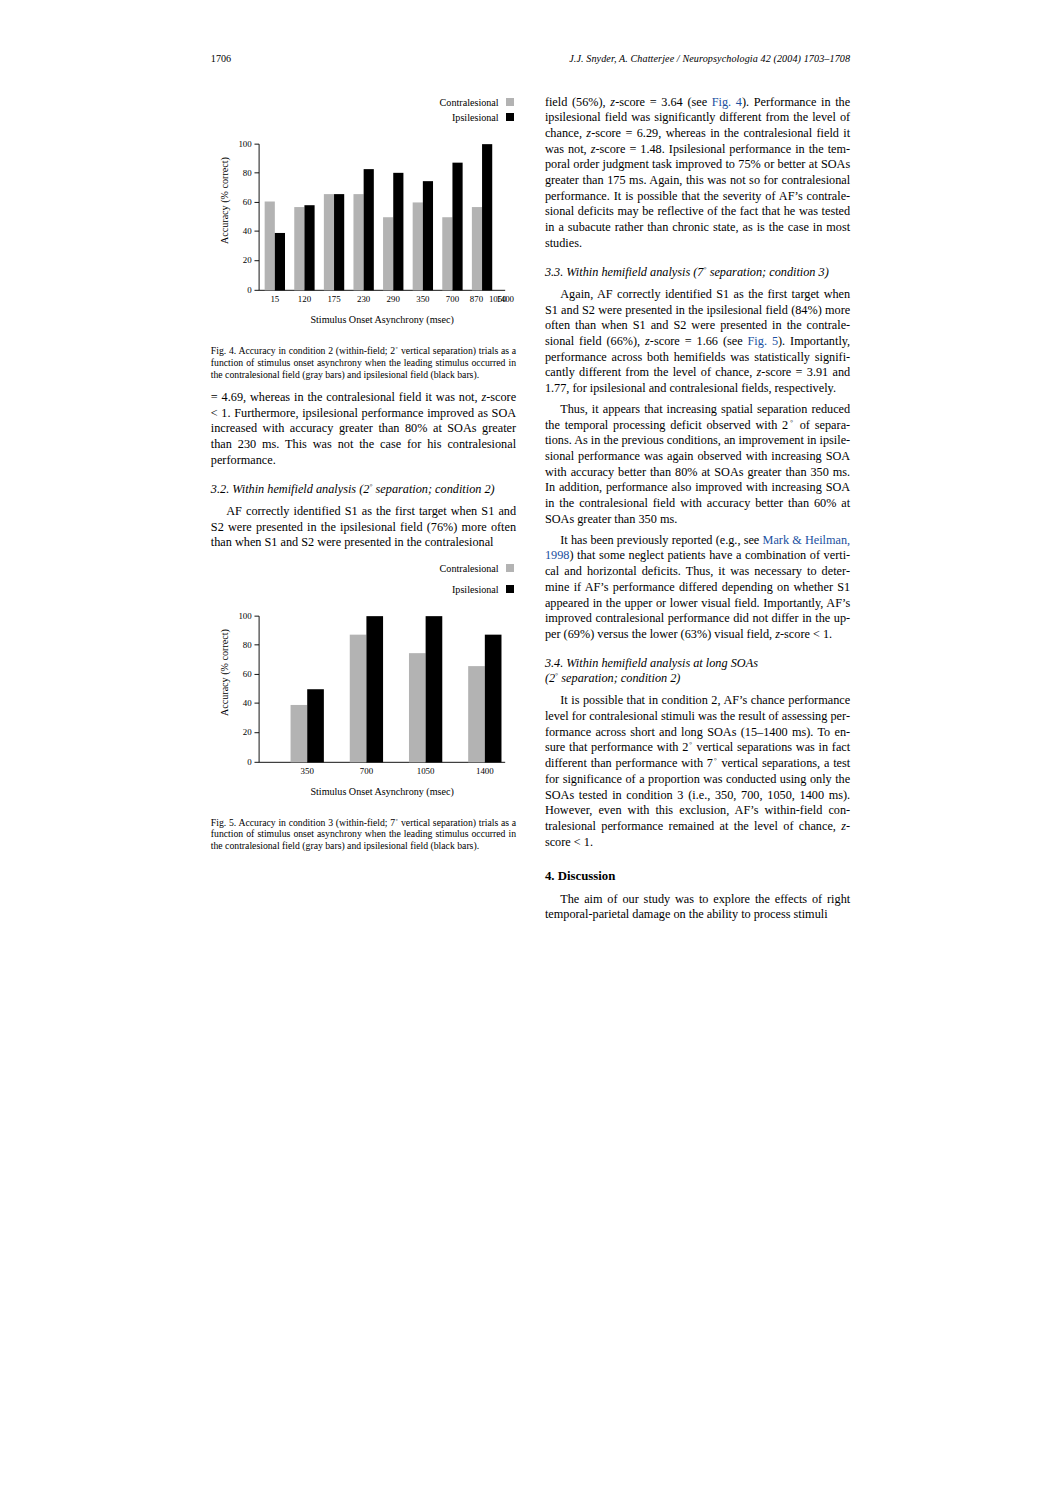1706
J.J. Snyder, A. Chatterjee / Neuropsychologia 42 (2004) 1703–1708
Contralesional
Ipsilesional
100 80 60 40 20 0 Accuracy (% correct) 15 120 175 230 290 350 700 870 1050 1400 Stimulus Onset Asynchrony (msec)
Fig. 4. Accuracy in condition 2 (within-field; 2◦ vertical separation) trials as a function of stimulus onset asynchrony when the leading stimulus occurred in the contralesional field (gray bars) and ipsilesional field (black bars).
= 4.69, whereas in the contralesional field it was not, z-score < 1. Furthermore, ipsilesional performance improved as SOA increased with accuracy greater than 80% at SOAs greater than 230 ms. This was not the case for his contralesional performance.
3.2. Within hemifield analysis (2◦ separation; condition 2)
AF correctly identified S1 as the first target when S1 and S2 were presented in the ipsilesional field (76%) more often than when S1 and S2 were presented in the contralesional
Contralesional
Ipsilesional
100 80 60 40 20 0 Accuracy (% correct) 350 700 1050 1400 Stimulus Onset Asynchrony (msec)
Fig. 5. Accuracy in condition 3 (within-field; 7◦ vertical separation) trials as a function of stimulus onset asynchrony when the leading stimulus occurred in the contralesional field (gray bars) and ipsilesional field (black bars).
field (56%), z-score = 3.64 (see Fig. 4). Performance in the ipsilesional field was significantly different from the level of chance, z-score = 6.29, whereas in the contralesional field it was not, z-score = 1.48. Ipsilesional performance in the temporal order judgment task improved to 75% or better at SOAs greater than 175 ms. Again, this was not so for contralesional performance. It is possible that the severity of AF’s contralesional deficits may be reflective of the fact that he was tested in a subacute rather than chronic state, as is the case in most studies.
3.3. Within hemifield analysis (7◦ separation; condition 3)
Again, AF correctly identified S1 as the first target when S1 and S2 were presented in the ipsilesional field (84%) more often than when S1 and S2 were presented in the contralesional field (66%), z-score = 1.66 (see Fig. 5). Importantly, performance across both hemifields was statistically significantly different from the level of chance, z-score = 3.91 and 1.77, for ipsilesional and contralesional fields, respectively.
Thus, it appears that increasing spatial separation reduced the temporal processing deficit observed with 2◦ of separations. As in the previous conditions, an improvement in ipsilesional performance was again observed with increasing SOA with accuracy better than 80% at SOAs greater than 350 ms. In addition, performance also improved with increasing SOA in the contralesional field with accuracy better than 60% at SOAs greater than 350 ms.
It has been previously reported (e.g., see Mark & Heilman, 1998) that some neglect patients have a combination of vertical and horizontal deficits. Thus, it was necessary to determine if AF’s performance differed depending on whether S1 appeared in the upper or lower visual field. Importantly, AF’s improved contralesional performance did not differ in the upper (69%) versus the lower (63%) visual field, z-score < 1.
3.4. Within hemifield analysis at long SOAs
(2◦ separation; condition 2)
It is possible that in condition 2, AF’s chance performance level for contralesional stimuli was the result of assessing performance across short and long SOAs (15–1400 ms). To ensure that performance with 2◦ vertical separations was in fact different than performance with 7◦ vertical separations, a test for significance of a proportion was conducted using only the SOAs tested in condition 3 (i.e., 350, 700, 1050, 1400 ms). However, even with this exclusion, AF’s within-field contralesional performance remained at the level of chance, z-score < 1.
4. Discussion
The aim of our study was to explore the effects of right temporal-parietal damage on the ability to process stimuli